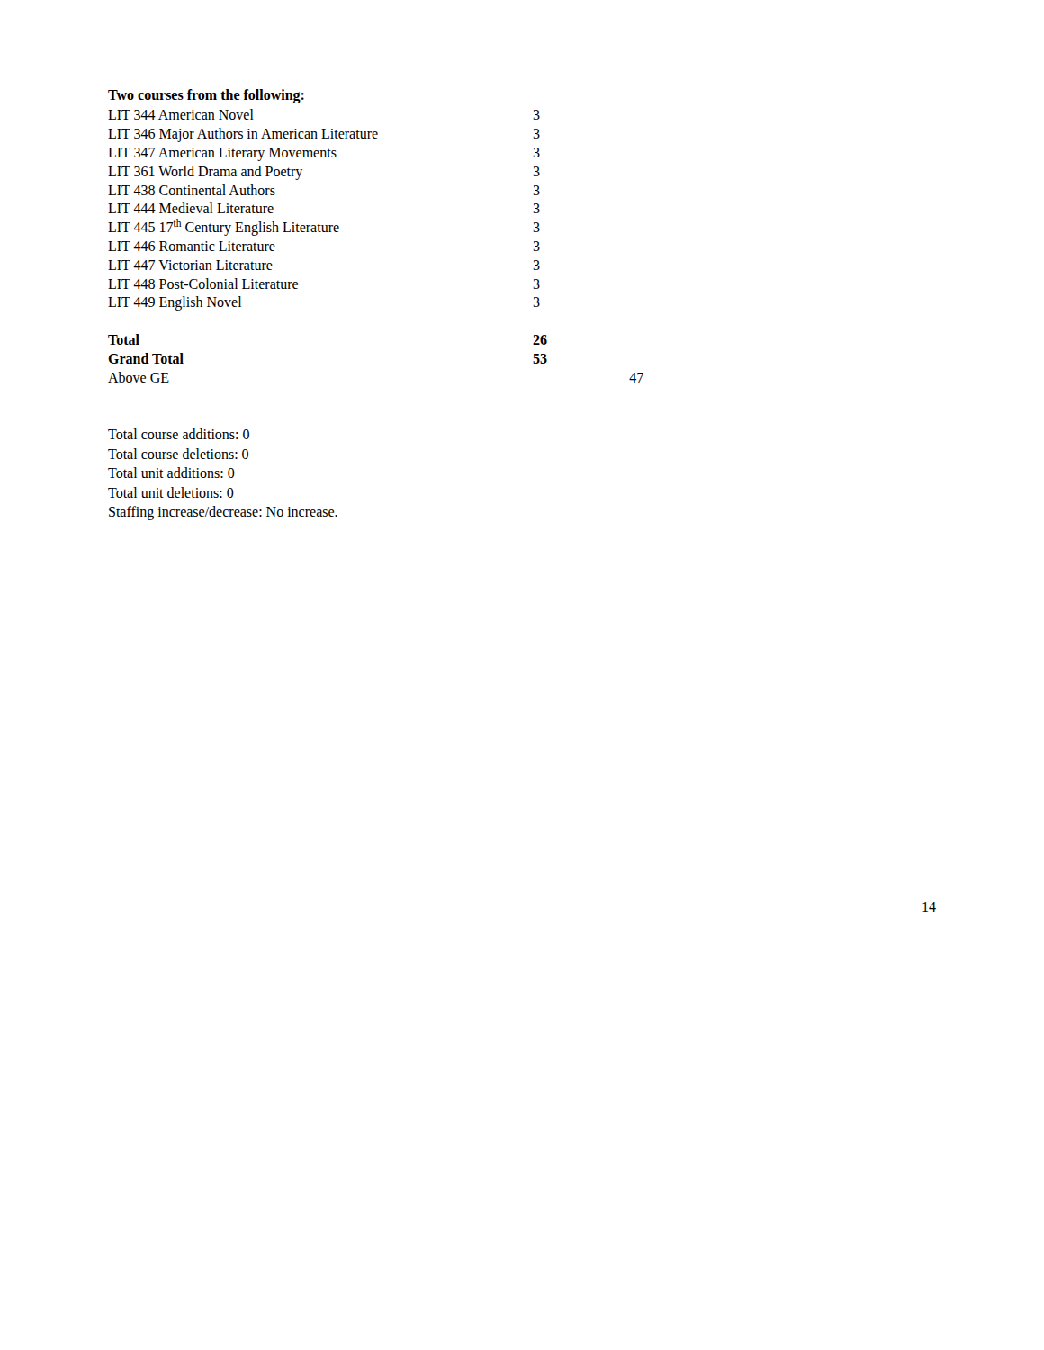Two courses from the following:
| LIT 344 American Novel | 3 |
| LIT 346 Major Authors in American Literature | 3 |
| LIT 347 American Literary Movements | 3 |
| LIT 361 World Drama and Poetry | 3 |
| LIT 438 Continental Authors | 3 |
| LIT 444 Medieval Literature | 3 |
| LIT 445 17 th Century English Literature | 3 |
| LIT 446 Romantic Literature | 3 |
| LIT 447 Victorian Literature | 3 |
| LIT 448 Post-Colonial Literature | 3 |
| LIT 449 English Novel | 3 |
| Total | 26 |
| Grand Total | 53 |
| Above GE | 47 |
Total course additions: 0
Total course deletions: 0
Total unit additions: 0
Total unit deletions: 0
Staffing increase/decrease: No increase.
14